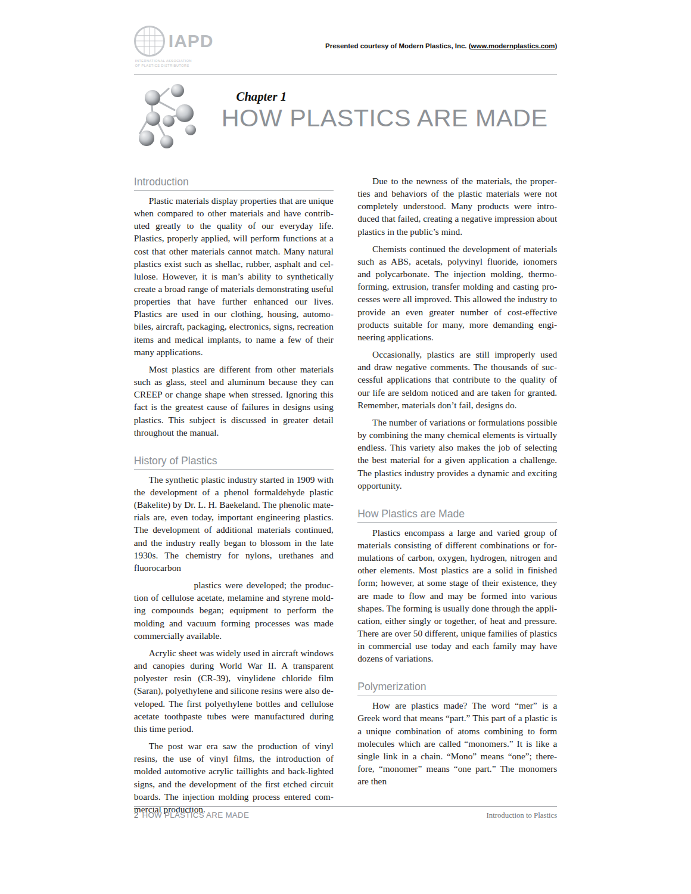IAPD
International Association
of Plastics Distributors
Presented courtesy of Modern Plastics, Inc. (www.modernplastics.com)
Chapter 1
HOW PLASTICS ARE MADE
Introduction
Plastic materials display properties that are unique when compared to other materials and have contributed greatly to the quality of our everyday life. Plastics, properly applied, will perform functions at a cost that other materials cannot match. Many natural plastics exist such as shellac, rubber, asphalt and cellulose. However, it is man’s ability to synthetically create a broad range of materials demonstrating useful properties that have further enhanced our lives. Plastics are used in our clothing, housing, automobiles, aircraft, packaging, electronics, signs, recreation items and medical implants, to name a few of their many applications.
Most plastics are different from other materials such as glass, steel and aluminum because they can CREEP or change shape when stressed. Ignoring this fact is the greatest cause of failures in designs using plastics. This subject is discussed in greater detail throughout the manual.
History of Plastics
The synthetic plastic industry started in 1909 with the development of a phenol formaldehyde plastic (Bakelite) by Dr. L. H. Baekeland. The phenolic materials are, even today, important engineering plastics. The development of additional materials continued, and the industry really began to blossom in the late 1930s. The chemistry for nylons, urethanes and fluorocarbon
plastics were developed; the production of cellulose acetate, melamine and styrene molding compounds began; equipment to perform the molding and vacuum forming processes was made commercially available.
Acrylic sheet was widely used in aircraft windows and canopies during World War II. A transparent polyester resin (CR-39), vinylidene chloride film (Saran), polyethylene and silicone resins were also developed. The first polyethylene bottles and cellulose acetate toothpaste tubes were manufactured during this time period.
The post war era saw the production of vinyl resins, the use of vinyl films, the introduction of molded automotive acrylic taillights and back-lighted signs, and the development of the first etched circuit boards. The injection molding process entered commercial production.
Due to the newness of the materials, the properties and behaviors of the plastic materials were not completely understood. Many products were introduced that failed, creating a negative impression about plastics in the public’s mind.
Chemists continued the development of materials such as ABS, acetals, polyvinyl fluoride, ionomers and polycarbonate. The injection molding, thermoforming, extrusion, transfer molding and casting processes were all improved. This allowed the industry to provide an even greater number of cost-effective products suitable for many, more demanding engineering applications.
Occasionally, plastics are still improperly used and draw negative comments. The thousands of successful applications that contribute to the quality of our life are seldom noticed and are taken for granted. Remember, materials don’t fail, designs do.
The number of variations or formulations possible by combining the many chemical elements is virtually endless. This variety also makes the job of selecting the best material for a given application a challenge. The plastics industry provides a dynamic and exciting opportunity.
How Plastics are Made
Plastics encompass a large and varied group of materials consisting of different combinations or formulations of carbon, oxygen, hydrogen, nitrogen and other elements. Most plastics are a solid in finished form; however, at some stage of their existence, they are made to flow and may be formed into various shapes. The forming is usually done through the application, either singly or together, of heat and pressure. There are over 50 different, unique families of plastics in commercial use today and each family may have dozens of variations.
Polymerization
How are plastics made? The word “mer” is a Greek word that means “part.” This part of a plastic is a unique combination of atoms combining to form molecules which are called “monomers.” It is like a single link in a chain. “Mono” means “one”; therefore, “monomer” means “one part.” The monomers are then
2 HOW PLASTICS ARE MADE
Introduction to Plastics